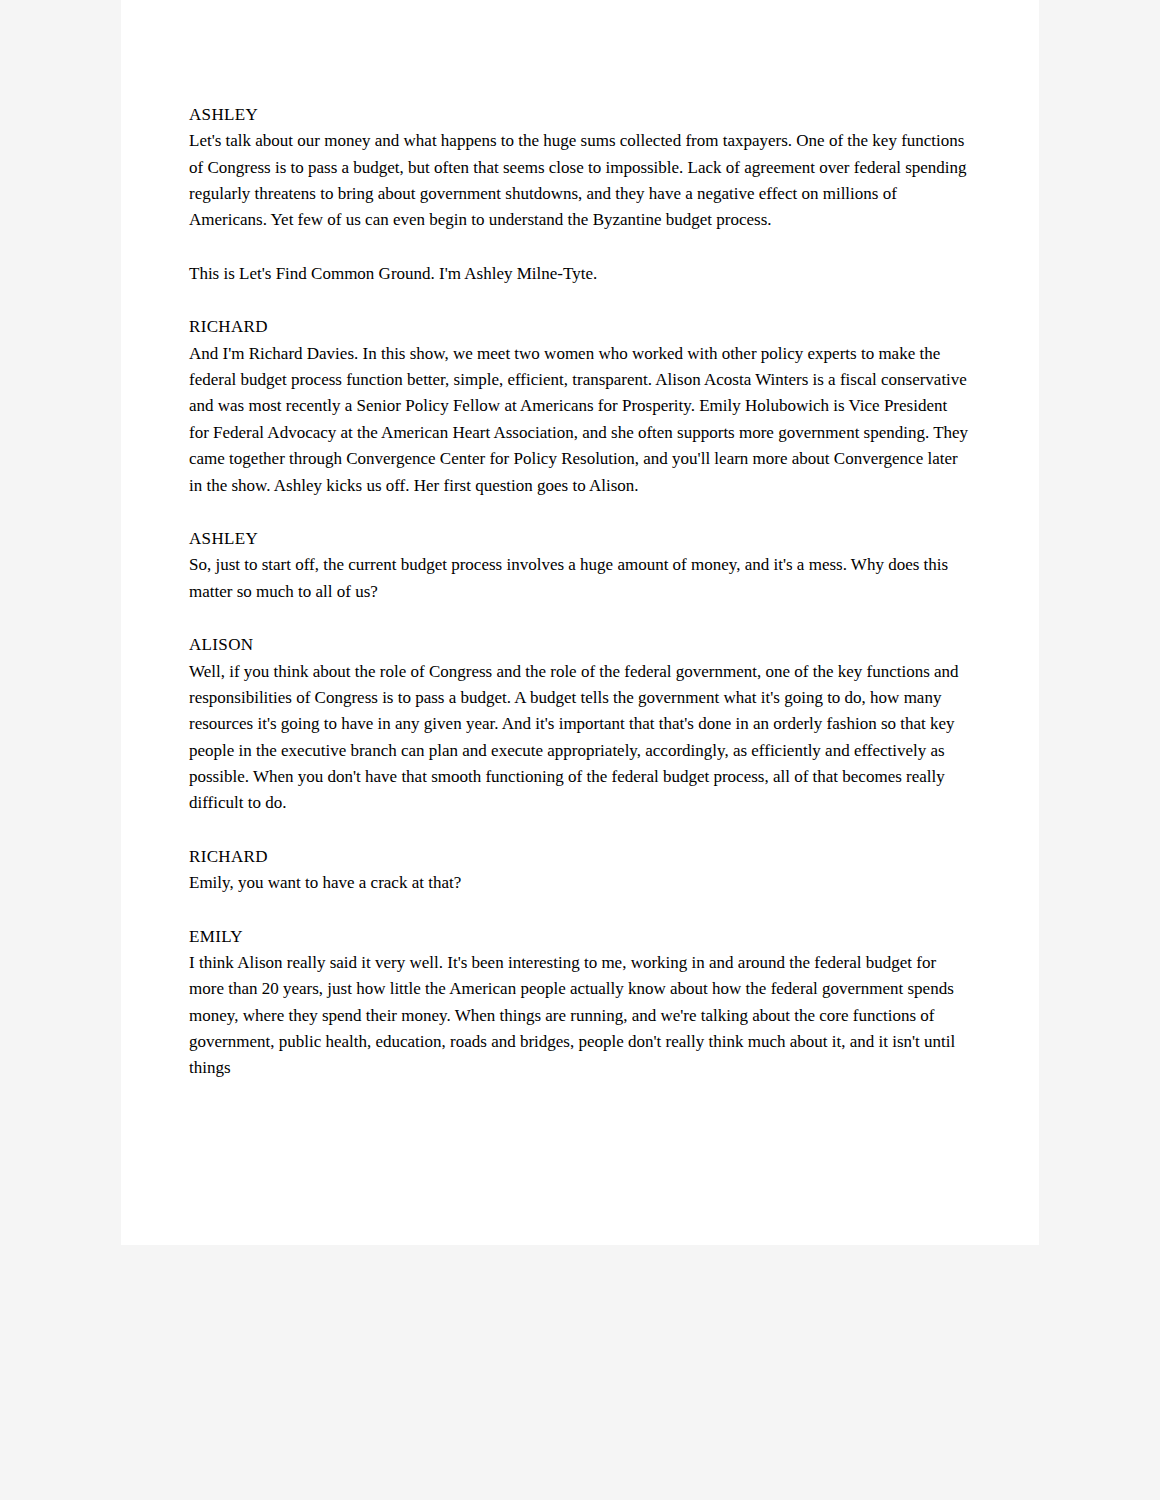ASHLEY
Let's talk about our money and what happens to the huge sums collected from taxpayers. One of the key functions of Congress is to pass a budget, but often that seems close to impossible. Lack of agreement over federal spending regularly threatens to bring about government shutdowns, and they have a negative effect on millions of Americans. Yet few of us can even begin to understand the Byzantine budget process.
This is Let's Find Common Ground. I'm Ashley Milne-Tyte.
RICHARD
And I'm Richard Davies. In this show, we meet two women who worked with other policy experts to make the federal budget process function better, simple, efficient, transparent. Alison Acosta Winters is a fiscal conservative and was most recently a Senior Policy Fellow at Americans for Prosperity. Emily Holubowich is Vice President for Federal Advocacy at the American Heart Association, and she often supports more government spending. They came together through Convergence Center for Policy Resolution, and you'll learn more about Convergence later in the show. Ashley kicks us off. Her first question goes to Alison.
ASHLEY
So, just to start off, the current budget process involves a huge amount of money, and it's a mess. Why does this matter so much to all of us?
ALISON
Well, if you think about the role of Congress and the role of the federal government, one of the key functions and responsibilities of Congress is to pass a budget. A budget tells the government what it's going to do, how many resources it's going to have in any given year. And it's important that that's done in an orderly fashion so that key people in the executive branch can plan and execute appropriately, accordingly, as efficiently and effectively as possible. When you don't have that smooth functioning of the federal budget process, all of that becomes really difficult to do.
RICHARD
Emily, you want to have a crack at that?
EMILY
I think Alison really said it very well. It's been interesting to me, working in and around the federal budget for more than 20 years, just how little the American people actually know about how the federal government spends money, where they spend their money. When things are running, and we're talking about the core functions of government, public health, education, roads and bridges, people don't really think much about it, and it isn't until things